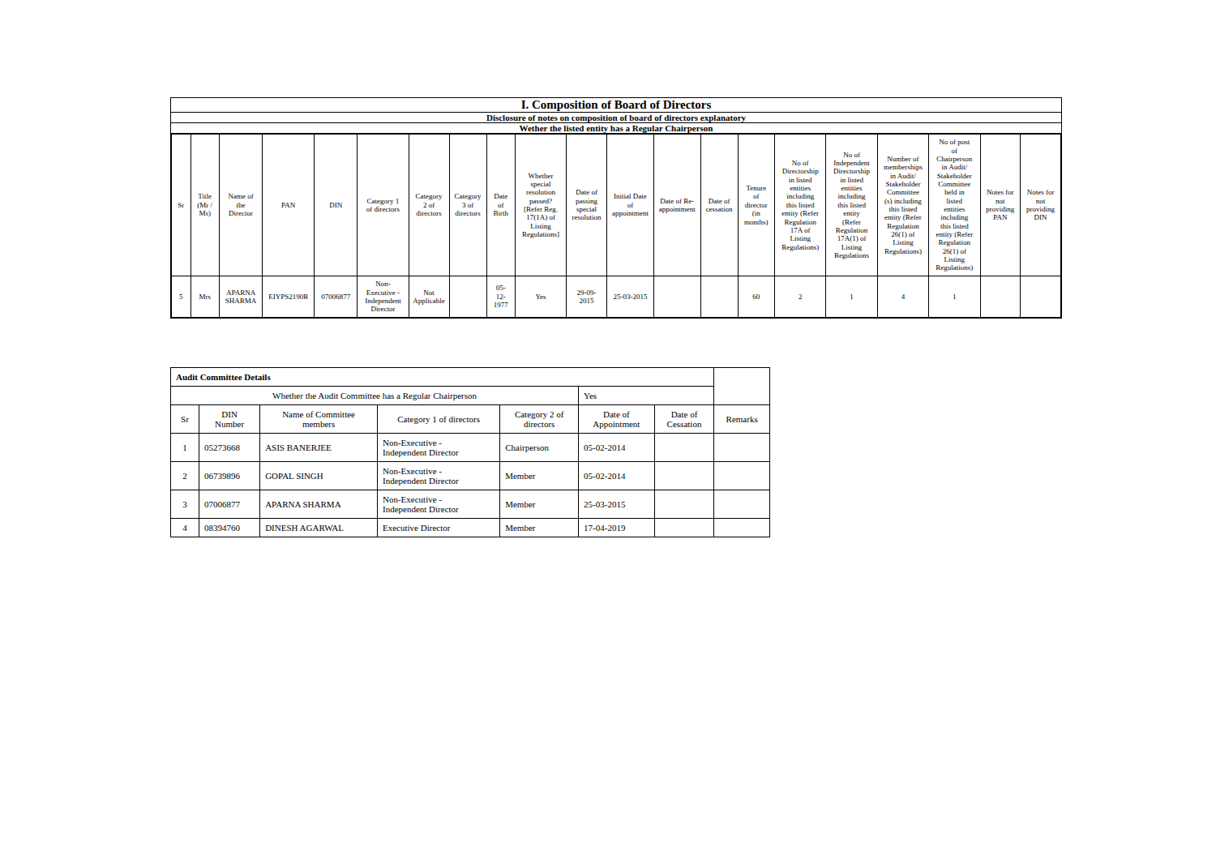| I. Composition of Board of Directors |
| Disclosure of notes on composition of board of directors explanatory |
| Wether the listed entity has a Regular Chairperson |
| / Sr / Title (Mr / Ms) / Name of the Director / PAN / DIN / Category 1 of directors / Category 2 of directors / Category 3 of directors / Date of Birth / Whether special resolution passed? [Refer Reg. 17(1A) of Listing Regulations] / Date of passing special resolution / Initial Date of appointment / Date of Re- appointment / Date of cessation / Tenure of director (in months) / No of Directorship in listed entities including this listed entity (Refer Regulation 17A of Listing Regulations) / No of Independent Directorship in listed entities including this listed entity (Refer Regulation 17A(1) of Listing Regulations / Number of memberships in Audit/ Stakeholder Committee (s) including this listed entity (Refer Regulation 26(1) of Listing Regulations) / No of post of Chairperson in Audit/ Stakeholder Committee held in listed entities including this listed entity (Refer Regulation 26(1) of Listing Regulations) / Notes for not providing PAN / Notes for not providing DIN / / --- / --- / --- / --- / --- / --- / --- / --- / --- / --- / --- / --- / --- / --- / --- / --- / --- / --- / --- / --- / --- / / 5 / Mrs / APARNA SHARMA / EIYPS2190R / 07006877 / Non- Executive - Independent Director / Not Applicable / / 05- 12- 1977 / Yes / 29-09- 2015 / 25-03-2015 / / / 60 / 2 / 1 / 4 / 1 / / / |
| Audit Committee Details |
| Whether the Audit Committee has a Regular Chairperson | Yes |
| Sr | DIN Number | Name of Committee members | Category 1 of directors | Category 2 of directors | Date of Appointment | Date of Cessation | Remarks |
| 1 | 05273668 | ASIS BANERJEE | Non-Executive - Independent Director | Chairperson | 05-02-2014 | | |
| 2 | 06739896 | GOPAL SINGH | Non-Executive - Independent Director | Member | 05-02-2014 | | |
| 3 | 07006877 | APARNA SHARMA | Non-Executive - Independent Director | Member | 25-03-2015 | | |
| 4 | 08394760 | DINESH AGARWAL | Executive Director | Member | 17-04-2019 | | |